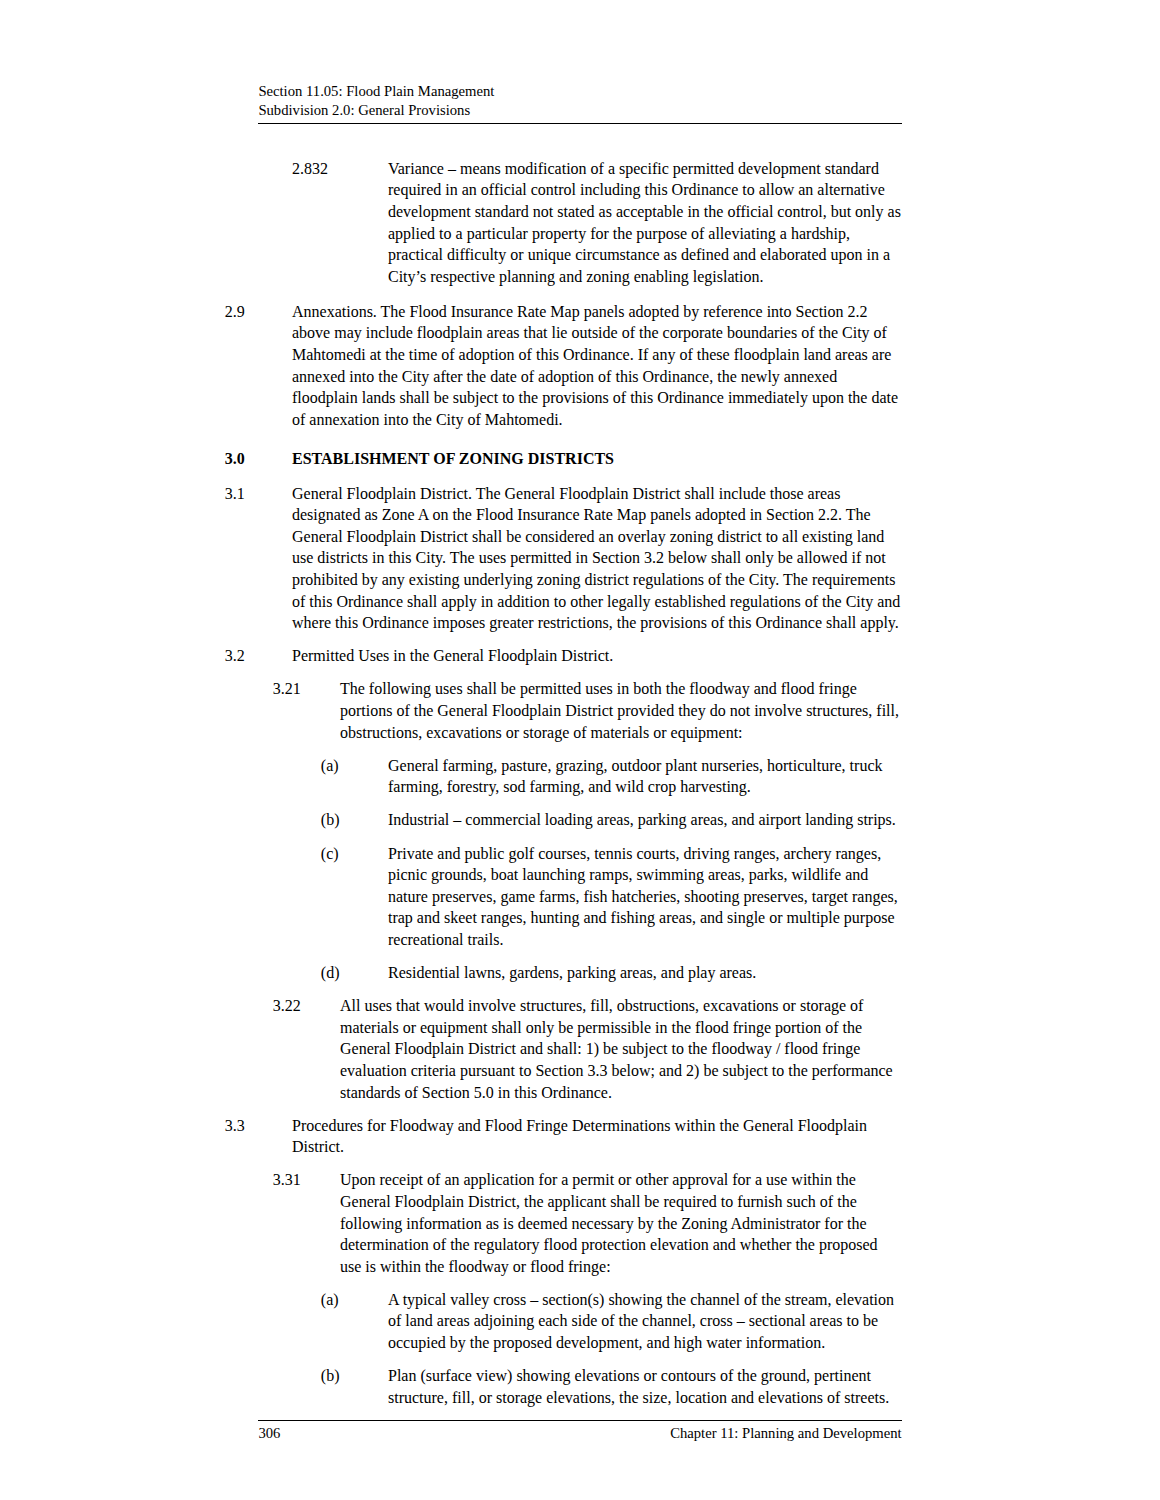Section 11.05: Flood Plain Management Subdivision 2.0: General Provisions
2.832 Variance – means modification of a specific permitted development standard required in an official control including this Ordinance to allow an alternative development standard not stated as acceptable in the official control, but only as applied to a particular property for the purpose of alleviating a hardship, practical difficulty or unique circumstance as defined and elaborated upon in a City’s respective planning and zoning enabling legislation.
2.9 Annexations. The Flood Insurance Rate Map panels adopted by reference into Section 2.2 above may include floodplain areas that lie outside of the corporate boundaries of the City of Mahtomedi at the time of adoption of this Ordinance. If any of these floodplain land areas are annexed into the City after the date of adoption of this Ordinance, the newly annexed floodplain lands shall be subject to the provisions of this Ordinance immediately upon the date of annexation into the City of Mahtomedi.
3.0 ESTABLISHMENT OF ZONING DISTRICTS
3.1 General Floodplain District. The General Floodplain District shall include those areas designated as Zone A on the Flood Insurance Rate Map panels adopted in Section 2.2. The General Floodplain District shall be considered an overlay zoning district to all existing land use districts in this City. The uses permitted in Section 3.2 below shall only be allowed if not prohibited by any existing underlying zoning district regulations of the City. The requirements of this Ordinance shall apply in addition to other legally established regulations of the City and where this Ordinance imposes greater restrictions, the provisions of this Ordinance shall apply.
3.2 Permitted Uses in the General Floodplain District.
3.21 The following uses shall be permitted uses in both the floodway and flood fringe portions of the General Floodplain District provided they do not involve structures, fill, obstructions, excavations or storage of materials or equipment:
(a) General farming, pasture, grazing, outdoor plant nurseries, horticulture, truck farming, forestry, sod farming, and wild crop harvesting.
(b) Industrial – commercial loading areas, parking areas, and airport landing strips.
(c) Private and public golf courses, tennis courts, driving ranges, archery ranges, picnic grounds, boat launching ramps, swimming areas, parks, wildlife and nature preserves, game farms, fish hatcheries, shooting preserves, target ranges, trap and skeet ranges, hunting and fishing areas, and single or multiple purpose recreational trails.
(d) Residential lawns, gardens, parking areas, and play areas.
3.22 All uses that would involve structures, fill, obstructions, excavations or storage of materials or equipment shall only be permissible in the flood fringe portion of the General Floodplain District and shall: 1) be subject to the floodway / flood fringe evaluation criteria pursuant to Section 3.3 below; and 2) be subject to the performance standards of Section 5.0 in this Ordinance.
3.3 Procedures for Floodway and Flood Fringe Determinations within the General Floodplain District.
3.31 Upon receipt of an application for a permit or other approval for a use within the General Floodplain District, the applicant shall be required to furnish such of the following information as is deemed necessary by the Zoning Administrator for the determination of the regulatory flood protection elevation and whether the proposed use is within the floodway or flood fringe:
(a) A typical valley cross – section(s) showing the channel of the stream, elevation of land areas adjoining each side of the channel, cross – sectional areas to be occupied by the proposed development, and high water information.
(b) Plan (surface view) showing elevations or contours of the ground, pertinent structure, fill, or storage elevations, the size, location and elevations of streets.
306 Chapter 11: Planning and Development